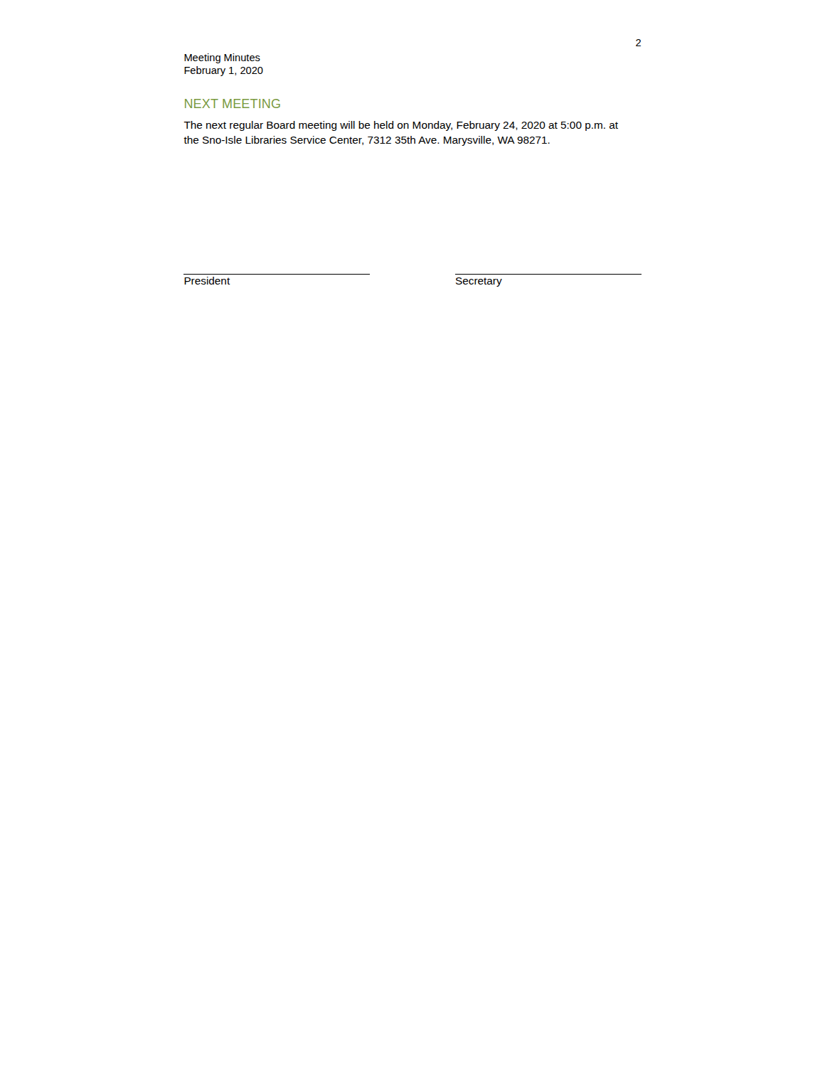2
Meeting Minutes
February 1, 2020
NEXT MEETING
The next regular Board meeting will be held on Monday, February 24, 2020 at 5:00 p.m. at the Sno-Isle Libraries Service Center, 7312 35th Ave. Marysville, WA 98271.
| President | | Secretary |